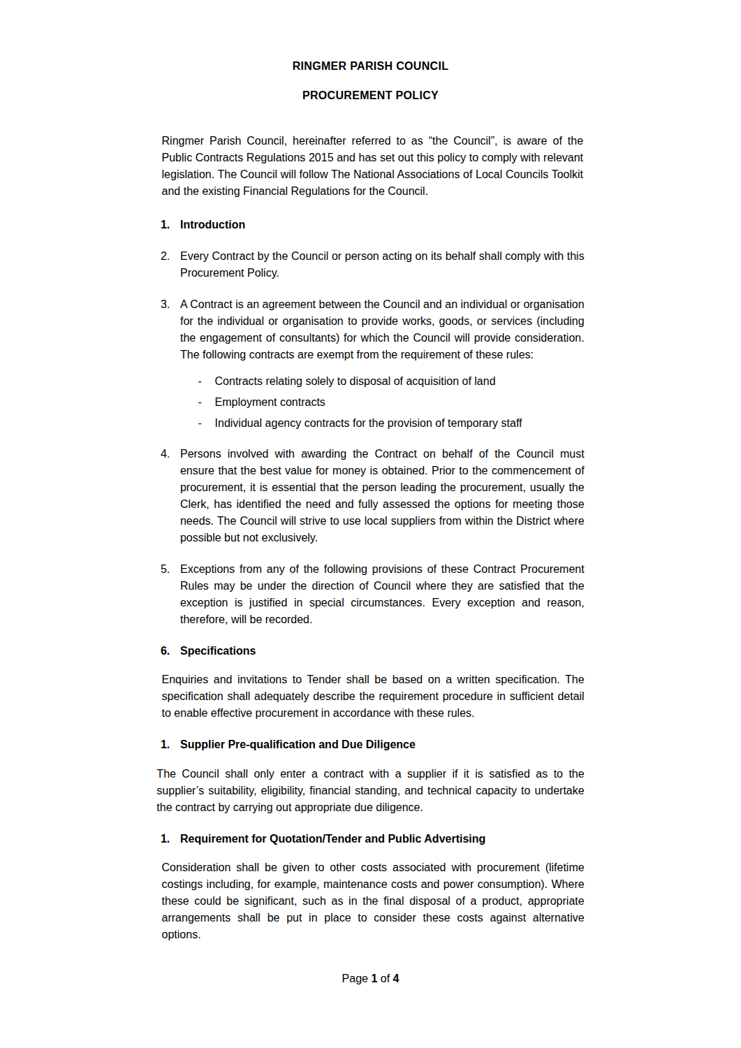RINGMER PARISH COUNCIL
PROCUREMENT POLICY
Ringmer Parish Council, hereinafter referred to as “the Council”, is aware of the Public Contracts Regulations 2015 and has set out this policy to comply with relevant legislation. The Council will follow The National Associations of Local Councils Toolkit and the existing Financial Regulations for the Council.
Introduction
Every Contract by the Council or person acting on its behalf shall comply with this Procurement Policy.
A Contract is an agreement between the Council and an individual or organisation for the individual or organisation to provide works, goods, or services (including the engagement of consultants) for which the Council will provide consideration. The following contracts are exempt from the requirement of these rules:
Contracts relating solely to disposal of acquisition of land
Employment contracts
Individual agency contracts for the provision of temporary staff
Persons involved with awarding the Contract on behalf of the Council must ensure that the best value for money is obtained. Prior to the commencement of procurement, it is essential that the person leading the procurement, usually the Clerk, has identified the need and fully assessed the options for meeting those needs. The Council will strive to use local suppliers from within the District where possible but not exclusively.
Exceptions from any of the following provisions of these Contract Procurement Rules may be under the direction of Council where they are satisfied that the exception is justified in special circumstances. Every exception and reason, therefore, will be recorded.
Specifications
Enquiries and invitations to Tender shall be based on a written specification. The specification shall adequately describe the requirement procedure in sufficient detail to enable effective procurement in accordance with these rules.
Supplier Pre-qualification and Due Diligence
The Council shall only enter a contract with a supplier if it is satisfied as to the supplier’s suitability, eligibility, financial standing, and technical capacity to undertake the contract by carrying out appropriate due diligence.
Requirement for Quotation/Tender and Public Advertising
Consideration shall be given to other costs associated with procurement (lifetime costings including, for example, maintenance costs and power consumption). Where these could be significant, such as in the final disposal of a product, appropriate arrangements shall be put in place to consider these costs against alternative options.
Page 1 of 4